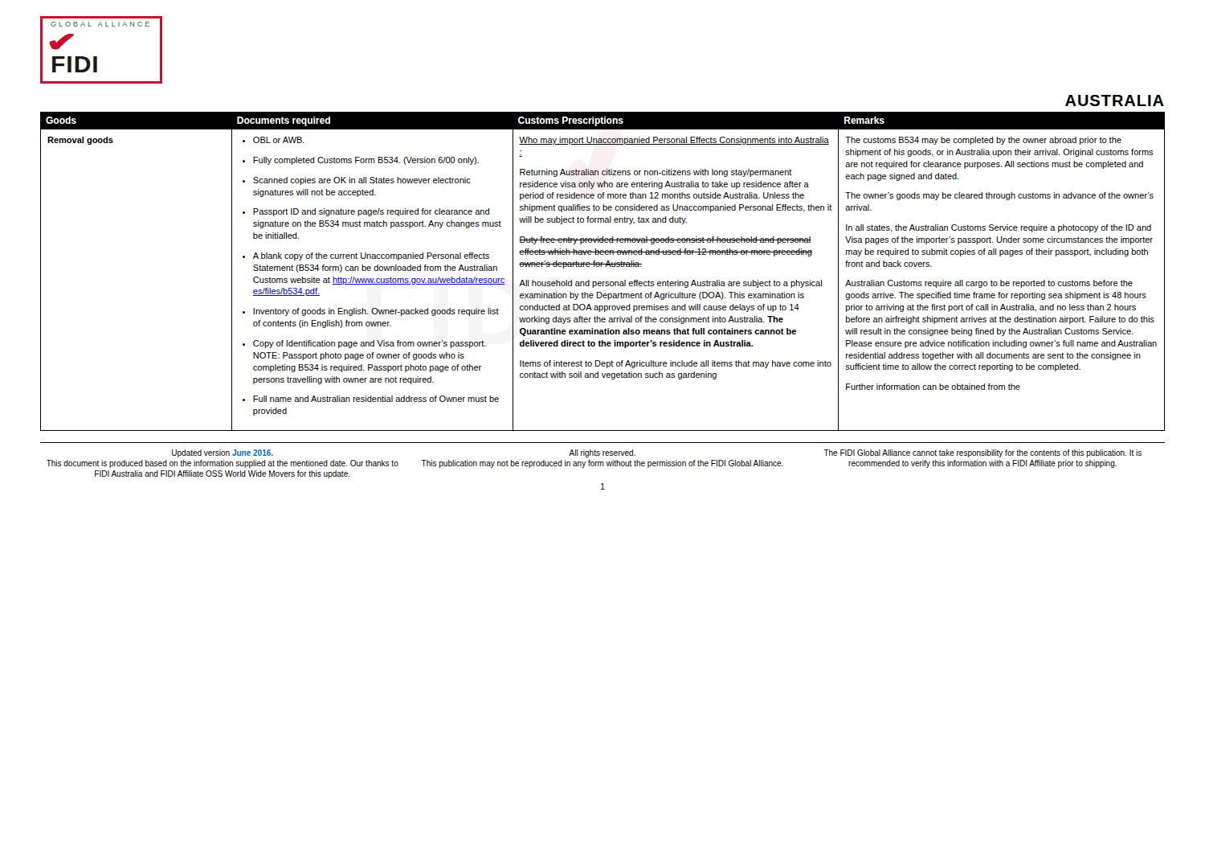✔
FIDI
GLOBAL ALLIANCE ✔ FIDI
AUSTRALIA
| Goods | Documents required | Customs Prescriptions | Remarks |
| --- | --- | --- | --- |
| Removal goods | OBL or AWB. Fully completed Customs Form B534. (Version 6/00 only). Scanned copies are OK in all States however electronic signatures will not be accepted. Passport ID and signature page/s required for clearance and signature on the B534 must match passport. Any changes must be initialled. A blank copy of the current Unaccompanied Personal effects Statement (B534 form) can be downloaded from the Australian Customs website at http://www.customs.gov.au/webdata/resourc es/files/b534.pdf. Inventory of goods in English. Owner-packed goods require list of contents (in English) from owner. Copy of Identification page and Visa from owner’s passport. NOTE: Passport photo page of owner of goods who is completing B534 is required. Passport photo page of other persons travelling with owner are not required. Full name and Australian residential address of Owner must be provided | Who may import Unaccompanied Personal Effects Consignments into Australia : Returning Australian citizens or non-citizens with long stay/permanent residence visa only who are entering Australia to take up residence after a period of residence of more than 12 months outside Australia. Unless the shipment qualifies to be considered as Unaccompanied Personal Effects, then it will be subject to formal entry, tax and duty. Duty free entry provided removal goods consist of household and personal effects which have been owned and used for 12 months or more preceding owner’s departure for Australia. All household and personal effects entering Australia are subject to a physical examination by the Department of Agriculture (DOA). This examination is conducted at DOA approved premises and will cause delays of up to 14 working days after the arrival of the consignment into Australia. The Quarantine examination also means that full containers cannot be delivered direct to the importer’s residence in Australia. Items of interest to Dept of Agriculture include all items that may have come into contact with soil and vegetation such as gardening | The customs B534 may be completed by the owner abroad prior to the shipment of his goods, or in Australia upon their arrival. Original customs forms are not required for clearance purposes. All sections must be completed and each page signed and dated. The owner’s goods may be cleared through customs in advance of the owner’s arrival. In all states, the Australian Customs Service require a photocopy of the ID and Visa pages of the importer’s passport. Under some circumstances the importer may be required to submit copies of all pages of their passport, including both front and back covers. Australian Customs require all cargo to be reported to customs before the goods arrive. The specified time frame for reporting sea shipment is 48 hours prior to arriving at the first port of call in Australia, and no less than 2 hours before an airfreight shipment arrives at the destination airport. Failure to do this will result in the consignee being fined by the Australian Customs Service. Please ensure pre advice notification including owner’s full name and Australian residential address together with all documents are sent to the consignee in sufficient time to allow the correct reporting to be completed. Further information can be obtained from the |
Updated version June 2016.
This document is produced based on the information supplied at the mentioned date. Our thanks to FIDI Australia and FIDI Affiliate OSS World Wide Movers for this update.
All rights reserved.
This publication may not be reproduced in any form without the permission of the FIDI Global Alliance.
The FIDI Global Alliance cannot take responsibility for the contents of this publication. It is recommended to verify this information with a FIDI Affiliate prior to shipping.
1